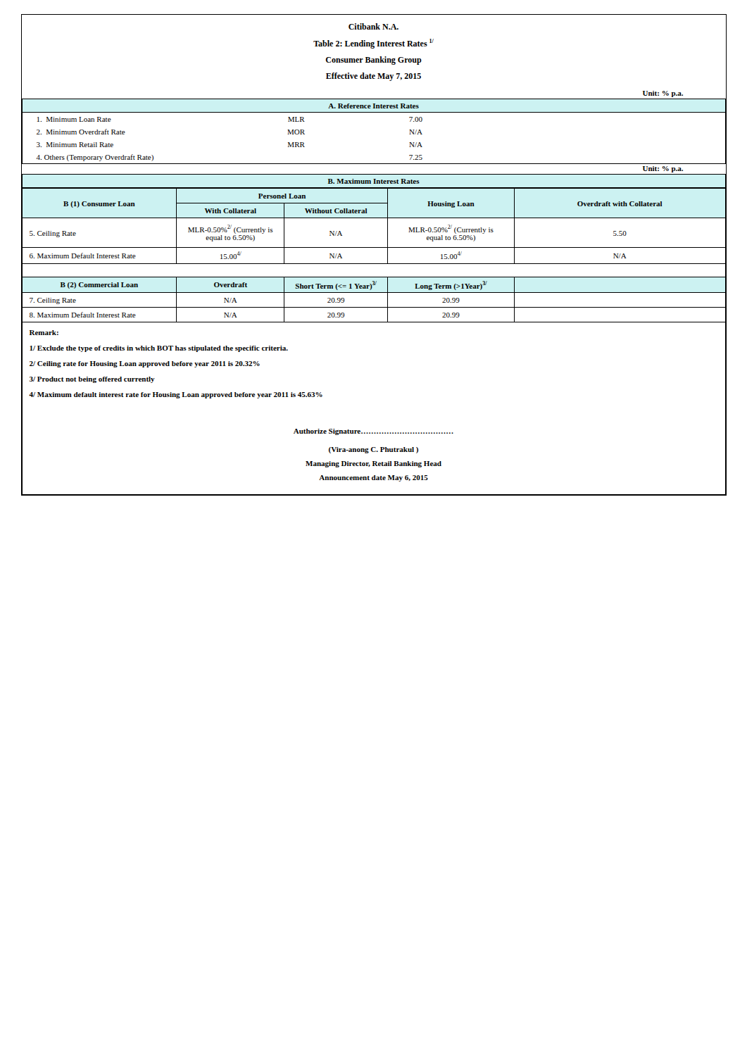Citibank N.A.
Table 2: Lending Interest Rates 1/
Consumer Banking Group
Effective date May 7, 2015
Unit: % p.a.
A. Reference Interest Rates
| 1. Minimum Loan Rate | MLR | 7.00 | |
| 2. Minimum Overdraft Rate | MOR | N/A | |
| 3. Minimum Retail Rate | MRR | N/A | |
| 4. Others (Temporary Overdraft Rate) | | 7.25 | |
Unit: % p.a.
B. Maximum Interest Rates
| B (1) Consumer Loan | Personel Loan | Housing Loan | Overdraft with Collateral |
| --- | --- | --- | --- |
| With Collateral | Without Collateral |
| 5. Ceiling Rate | MLR-0.50% 2/ (Currently is equal to 6.50%) | N/A | MLR-0.50% 2/ (Currently is equal to 6.50%) | 5.50 |
| 6. Maximum Default Interest Rate | 15.00 4/ | N/A | 15.00 4/ | N/A |
| B (2) Commercial Loan | Overdraft | Short Term (<= 1 Year) 3/ | Long Term (>1Year) 3/ | |
| 7. Ceiling Rate | N/A | 20.99 | 20.99 | |
| 8. Maximum Default Interest Rate | N/A | 20.99 | 20.99 | |
Remark:
1/ Exclude the type of credits in which BOT has stipulated the specific criteria.
2/ Ceiling rate for Housing Loan approved before year 2011 is 20.32%
3/ Product not being offered currently
4/ Maximum default interest rate for Housing Loan approved before year 2011 is 45.63%
Authorize Signature………………………………
(Vira-anong C. Phutrakul )
Managing Director, Retail Banking Head
Announcement date May 6, 2015